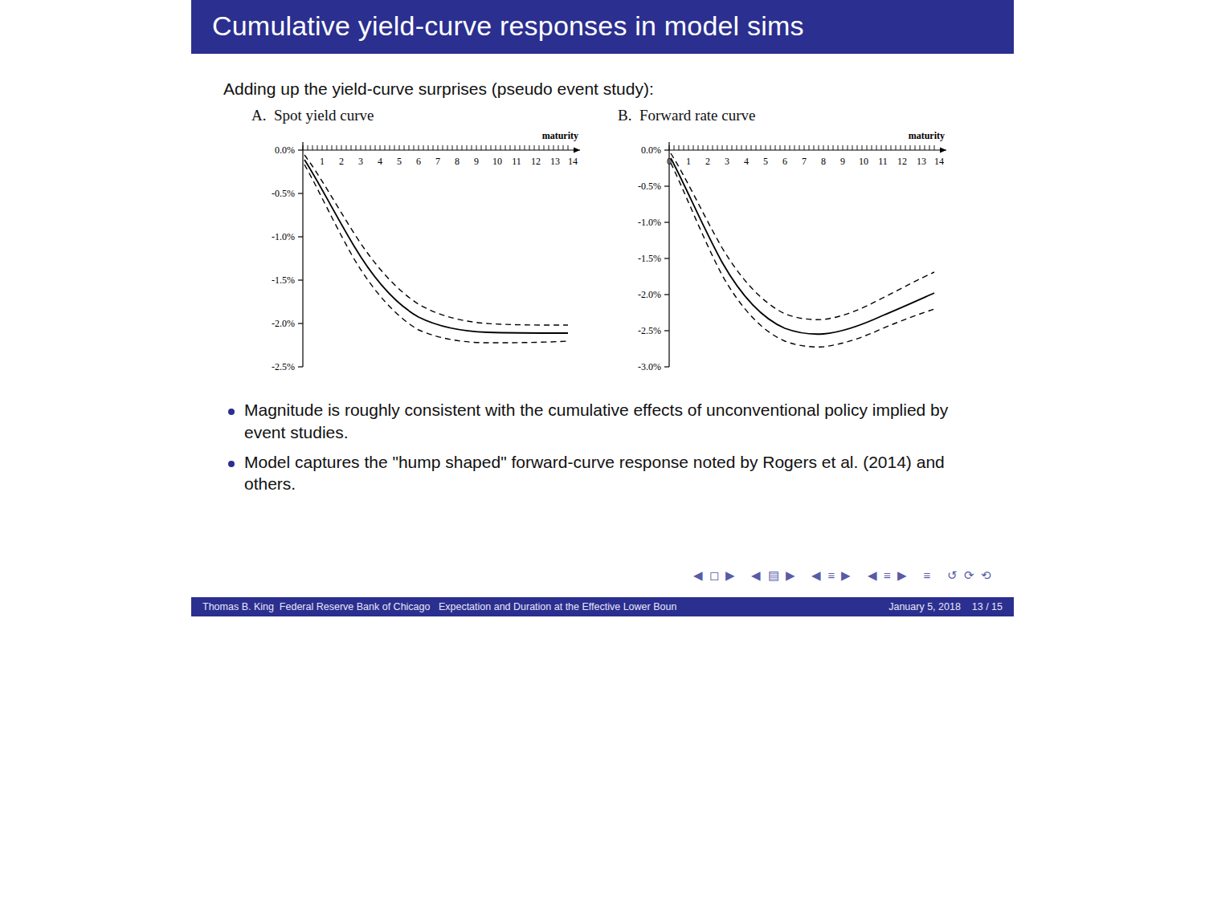Cumulative yield-curve responses in model sims
Adding up the yield-curve surprises (pseudo event study):
A. Spot yield curve
maturity 0.0% -0.5% -1.0% -1.5% -2.0% -2.5% 1 2 3 4 5 6 7 8 9 10 11 12 13 14
B. Forward rate curve
maturity 0.0% -0.5% -1.0% -1.5% -2.0% -2.5% -3.0% 0 1 2 3 4 5 6 7 8 9 10 11 12 13 14
Magnitude is roughly consistent with the cumulative effects of unconventional policy implied by event studies.
Model captures the "hump shaped" forward-curve response noted by Rogers et al. (2014) and others.
◀ ◻ ▶ ◀ ▤ ▶ ◀ ≡ ▶ ◀ ≡ ▶ ≡ ↺ ⟳ ⟲
Thomas B. King Federal Reserve Bank of Chicago Expectation and Duration at the Effective Lower Boun
January 5, 2018 13 / 15